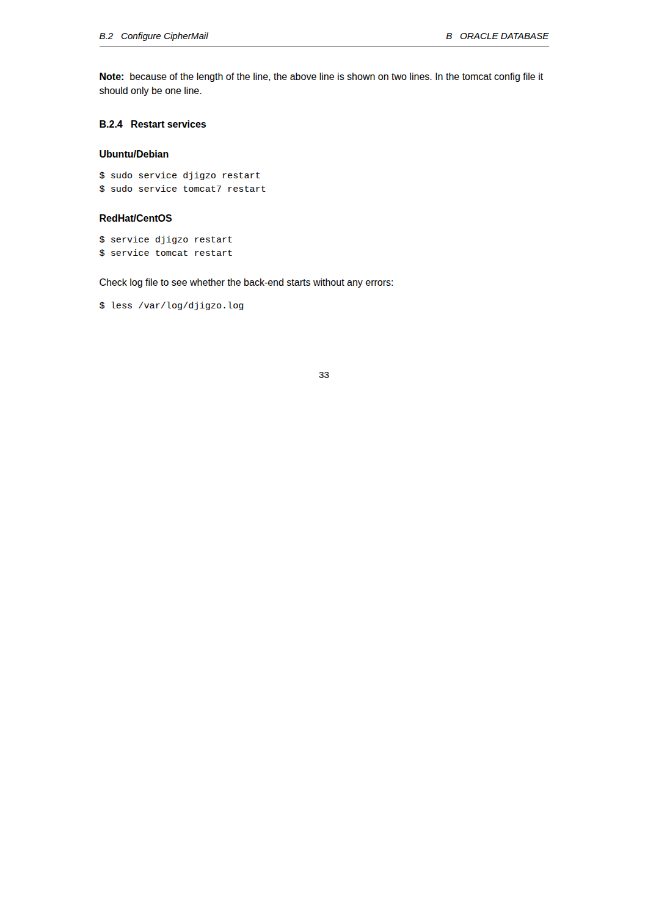B.2 Configure CipherMail B ORACLE DATABASE
Note: because of the length of the line, the above line is shown on two lines. In the tomcat config file it should only be one line.
B.2.4 Restart services
Ubuntu/Debian
$ sudo service djigzo restart
$ sudo service tomcat7 restart
RedHat/CentOS
$ service djigzo restart
$ service tomcat restart
Check log file to see whether the back-end starts without any errors:
$ less /var/log/djigzo.log
33